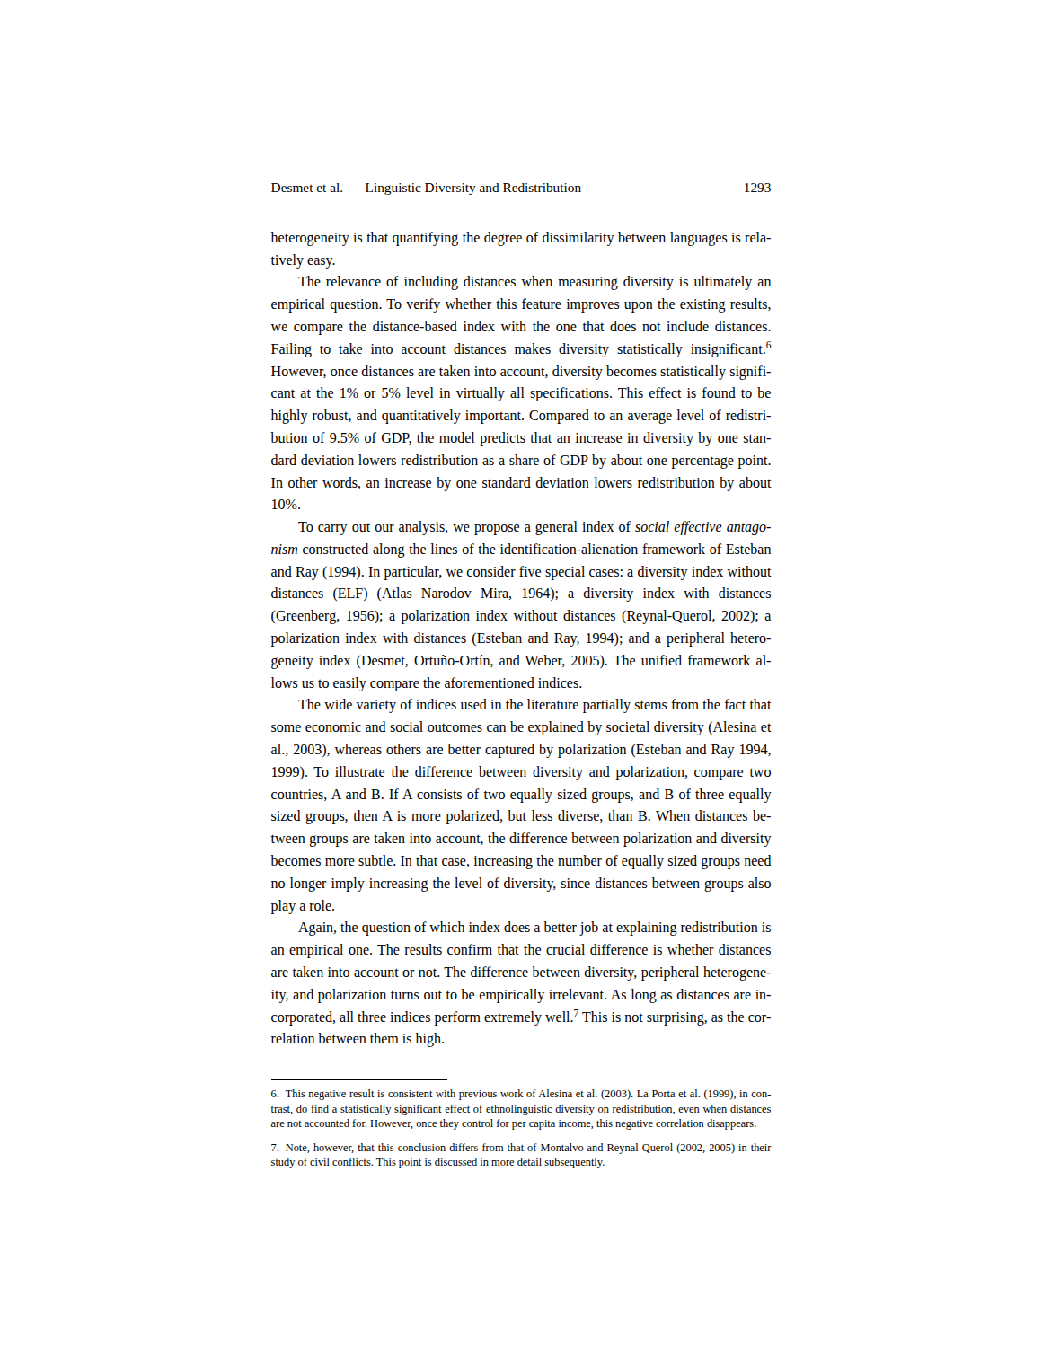Desmet et al. Linguistic Diversity and Redistribution
1293
heterogeneity is that quantifying the degree of dissimilarity between languages is relatively easy.
The relevance of including distances when measuring diversity is ultimately an empirical question. To verify whether this feature improves upon the existing results, we compare the distance-based index with the one that does not include distances. Failing to take into account distances makes diversity statistically insignificant.6 However, once distances are taken into account, diversity becomes statistically significant at the 1% or 5% level in virtually all specifications. This effect is found to be highly robust, and quantitatively important. Compared to an average level of redistribution of 9.5% of GDP, the model predicts that an increase in diversity by one standard deviation lowers redistribution as a share of GDP by about one percentage point. In other words, an increase by one standard deviation lowers redistribution by about 10%.
To carry out our analysis, we propose a general index of social effective antagonism constructed along the lines of the identification-alienation framework of Esteban and Ray (1994). In particular, we consider five special cases: a diversity index without distances (ELF) (Atlas Narodov Mira, 1964); a diversity index with distances (Greenberg, 1956); a polarization index without distances (Reynal-Querol, 2002); a polarization index with distances (Esteban and Ray, 1994); and a peripheral heterogeneity index (Desmet, Ortuño-Ortín, and Weber, 2005). The unified framework allows us to easily compare the aforementioned indices.
The wide variety of indices used in the literature partially stems from the fact that some economic and social outcomes can be explained by societal diversity (Alesina et al., 2003), whereas others are better captured by polarization (Esteban and Ray 1994, 1999). To illustrate the difference between diversity and polarization, compare two countries, A and B. If A consists of two equally sized groups, and B of three equally sized groups, then A is more polarized, but less diverse, than B. When distances between groups are taken into account, the difference between polarization and diversity becomes more subtle. In that case, increasing the number of equally sized groups need no longer imply increasing the level of diversity, since distances between groups also play a role.
Again, the question of which index does a better job at explaining redistribution is an empirical one. The results confirm that the crucial difference is whether distances are taken into account or not. The difference between diversity, peripheral heterogeneity, and polarization turns out to be empirically irrelevant. As long as distances are incorporated, all three indices perform extremely well.7 This is not surprising, as the correlation between them is high.
6. This negative result is consistent with previous work of Alesina et al. (2003). La Porta et al. (1999), in contrast, do find a statistically significant effect of ethnolinguistic diversity on redistribution, even when distances are not accounted for. However, once they control for per capita income, this negative correlation disappears.
7. Note, however, that this conclusion differs from that of Montalvo and Reynal-Querol (2002, 2005) in their study of civil conflicts. This point is discussed in more detail subsequently.